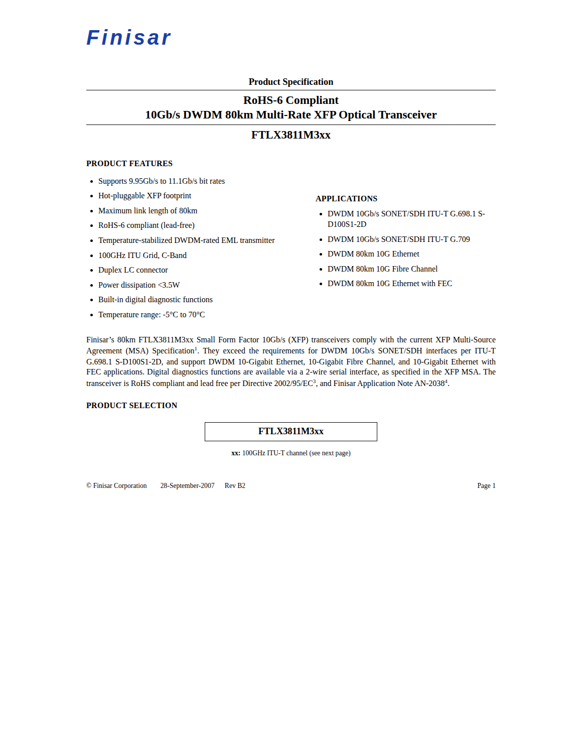Finisar
Product Specification
RoHS-6 Compliant
10Gb/s DWDM 80km Multi-Rate XFP Optical Transceiver
FTLX3811M3xx
PRODUCT FEATURES
Supports 9.95Gb/s to 11.1Gb/s bit rates
Hot-pluggable XFP footprint
Maximum link length of 80km
RoHS-6 compliant (lead-free)
Temperature-stabilized DWDM-rated EML transmitter
100GHz ITU Grid, C-Band
Duplex LC connector
Power dissipation <3.5W
Built-in digital diagnostic functions
Temperature range: -5°C to 70°C
APPLICATIONS
DWDM 10Gb/s SONET/SDH ITU-T G.698.1 S-D100S1-2D
DWDM 10Gb/s SONET/SDH ITU-T G.709
DWDM 80km 10G Ethernet
DWDM 80km 10G Fibre Channel
DWDM 80km 10G Ethernet with FEC
Finisar’s 80km FTLX3811M3xx Small Form Factor 10Gb/s (XFP) transceivers comply with the current XFP Multi-Source Agreement (MSA) Specification1. They exceed the requirements for DWDM 10Gb/s SONET/SDH interfaces per ITU-T G.698.1 S-D100S1-2D, and support DWDM 10-Gigabit Ethernet, 10-Gigabit Fibre Channel, and 10-Gigabit Ethernet with FEC applications. Digital diagnostics functions are available via a 2-wire serial interface, as specified in the XFP MSA. The transceiver is RoHS compliant and lead free per Directive 2002/95/EC3, and Finisar Application Note AN-20384.
PRODUCT SELECTION
FTLX3811M3xx
xx: 100GHz ITU-T channel (see next page)
© Finisar Corporation
28-September-2007 Rev B2
Page 1